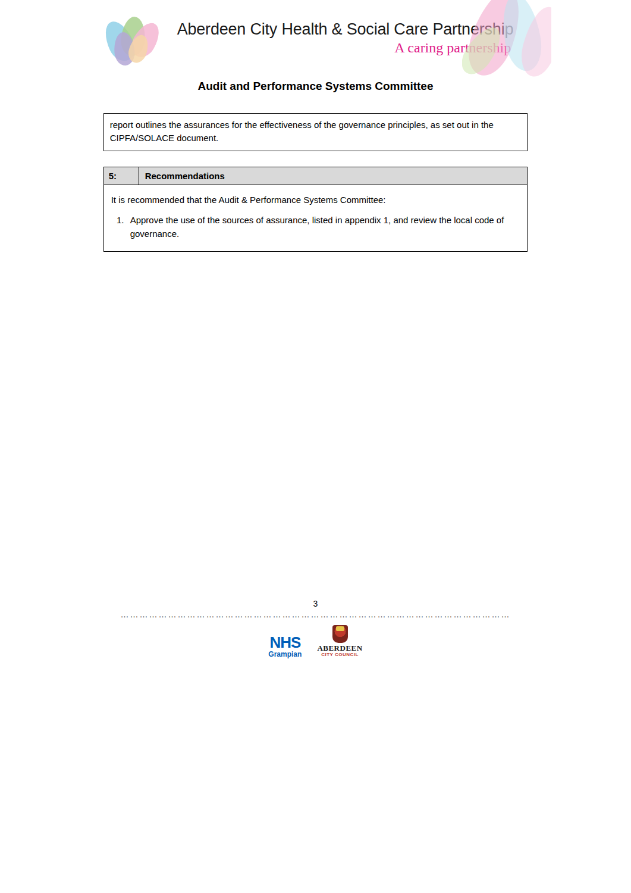Aberdeen City Health & Social Care Partnership
A caring partnership
Audit and Performance Systems Committee
report outlines the assurances for the effectiveness of the governance principles, as set out in the CIPFA/SOLACE document.
| 5: | Recommendations |
| It is recommended that the Audit & Performance Systems Committee: Approve the use of the sources of assurance, listed in appendix 1, and review the local code of governance. |
3
……………………………………………………………………………………………………………
NHS
Grampian
ABERDEEN
CITY COUNCIL